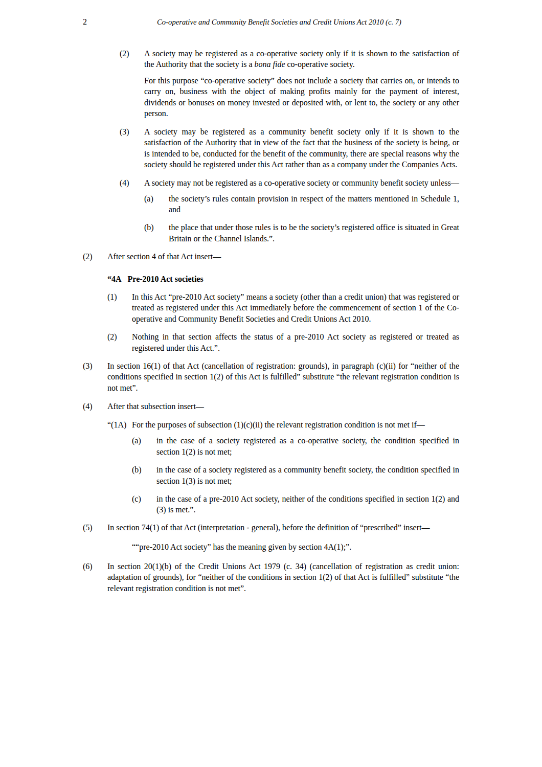2 Co-operative and Community Benefit Societies and Credit Unions Act 2010 (c. 7)
(2)
A society may be registered as a co-operative society only if it is shown to the satisfaction of the Authority that the society is a bona fide co-operative society.
For this purpose “co-operative society” does not include a society that carries on, or intends to carry on, business with the object of making profits mainly for the payment of interest, dividends or bonuses on money invested or deposited with, or lent to, the society or any other person.
(3)
A society may be registered as a community benefit society only if it is shown to the satisfaction of the Authority that in view of the fact that the business of the society is being, or is intended to be, conducted for the benefit of the community, there are special reasons why the society should be registered under this Act rather than as a company under the Companies Acts.
(4)
A society may not be registered as a co-operative society or community benefit society unless—
(a) the society’s rules contain provision in respect of the matters mentioned in Schedule 1, and
(b) the place that under those rules is to be the society’s registered office is situated in Great Britain or the Channel Islands.”.
(2) After section 4 of that Act insert—
“4A Pre-2010 Act societies
(1) In this Act “pre-2010 Act society” means a society (other than a credit union) that was registered or treated as registered under this Act immediately before the commencement of section 1 of the Co-operative and Community Benefit Societies and Credit Unions Act 2010.
(2) Nothing in that section affects the status of a pre-2010 Act society as registered or treated as registered under this Act.”.
(3) In section 16(1) of that Act (cancellation of registration: grounds), in paragraph (c)(ii) for “neither of the conditions specified in section 1(2) of this Act is fulfilled” substitute “the relevant registration condition is not met”.
(4) After that subsection insert—
“(1A)
For the purposes of subsection (1)(c)(ii) the relevant registration condition is not met if—
(a) in the case of a society registered as a co-operative society, the condition specified in section 1(2) is not met;
(b) in the case of a society registered as a community benefit society, the condition specified in section 1(3) is not met;
(c) in the case of a pre-2010 Act society, neither of the conditions specified in section 1(2) and (3) is met.”.
(5) In section 74(1) of that Act (interpretation - general), before the definition of “prescribed” insert—
““pre-2010 Act society” has the meaning given by section 4A(1);”.
(6) In section 20(1)(b) of the Credit Unions Act 1979 (c. 34) (cancellation of registration as credit union: adaptation of grounds), for “neither of the conditions in section 1(2) of that Act is fulfilled” substitute “the relevant registration condition is not met”.